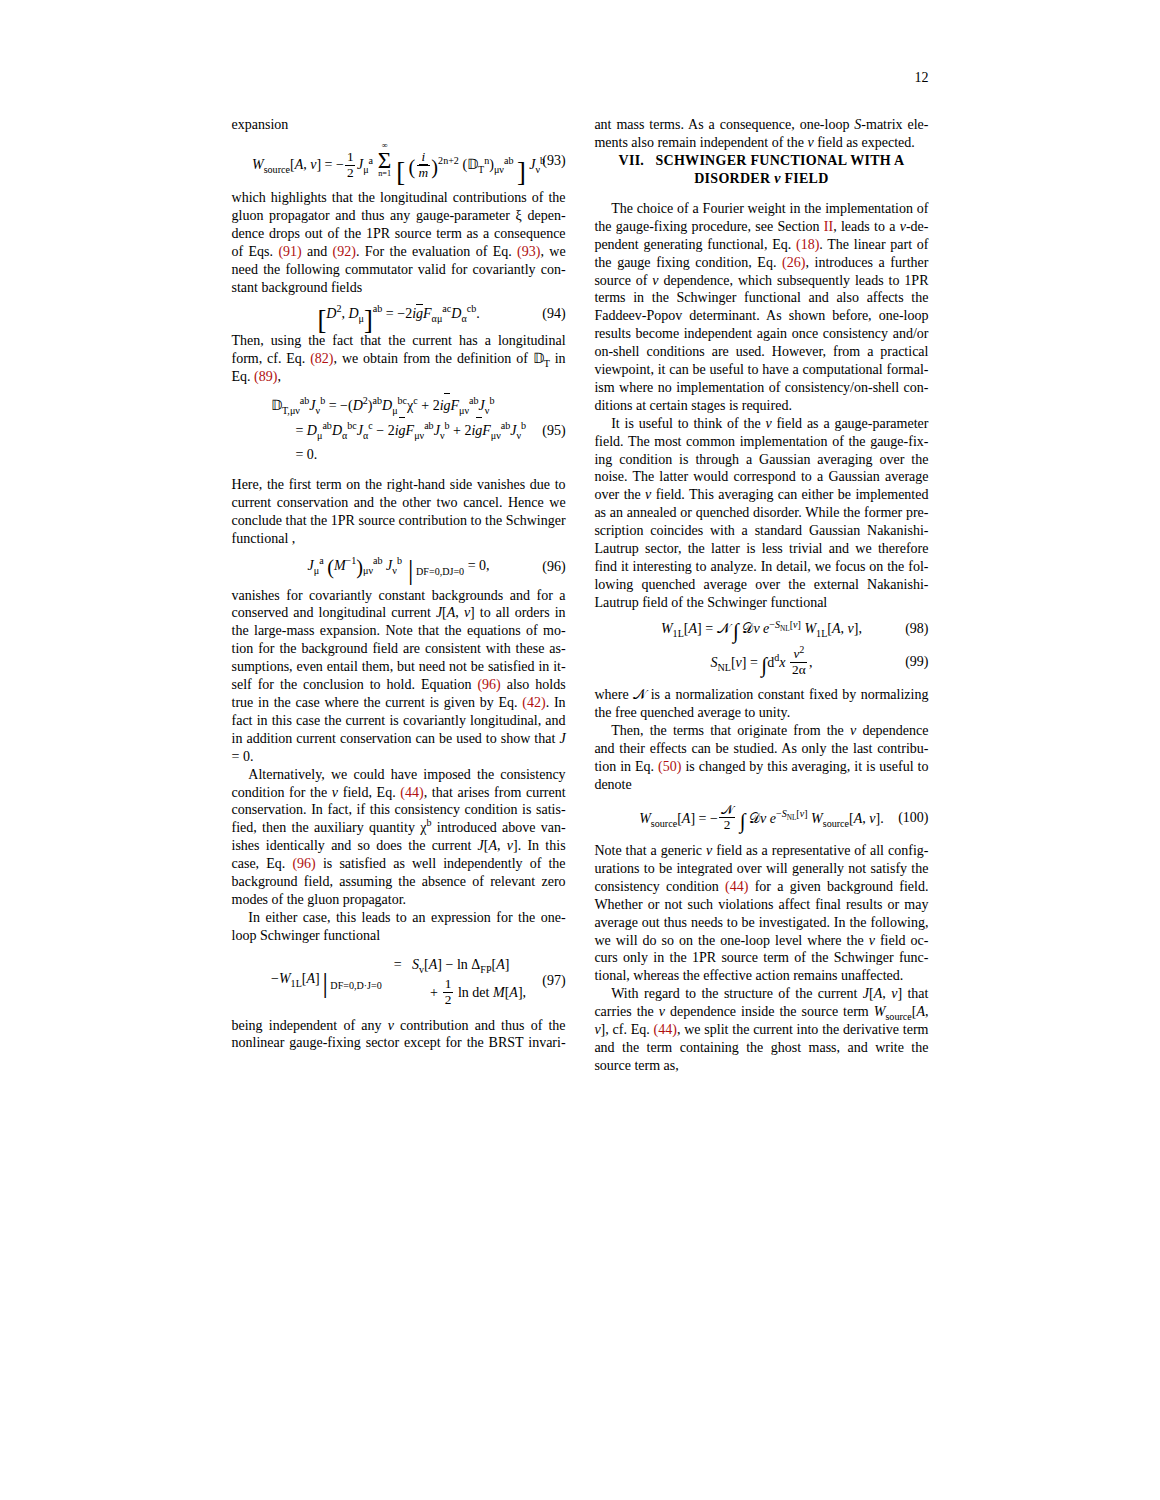12
expansion
Wsource[A, v] = −12 Jμa ∞Σn=1 [ (im)2n+2 (𝔻Tn)μνab ] Jνb (93)
which highlights that the longitudinal contributions of the gluon propagator and thus any gauge-parameter ξ dependence drops out of the 1PR source term as a consequence of Eqs. (91) and (92). For the evaluation of Eq. (93), we need the following commutator valid for covariantly constant background fields
[D2, Dμ]ab = −2igFαμacDαcb. (94)
Then, using the fact that the current has a longitudinal form, cf. Eq. (82), we obtain from the definition of 𝔻T in Eq. (89),
𝔻T,μνabJνb = −(D2)abDμbcχc + 2igFμνabJνb = DμabDαbcJαc − 2igFμνabJνb + 2igFμνabJνb = 0. (95)
Here, the first term on the right-hand side vanishes due to current conservation and the other two cancel. Hence we conclude that the 1PR source contribution to the Schwinger functional ,
Jμa (M−1)μνab Jνb |DF=0,DJ=0 = 0, (96)
vanishes for covariantly constant backgrounds and for a conserved and longitudinal current J[A, v] to all orders in the large-mass expansion. Note that the equations of motion for the background field are consistent with these assumptions, even entail them, but need not be satisfied in itself for the conclusion to hold. Equation (96) also holds true in the case where the current is given by Eq. (42). In fact in this case the current is covariantly longitudinal, and in addition current conservation can be used to show that J = 0.
Alternatively, we could have imposed the consistency condition for the v field, Eq. (44), that arises from current conservation. In fact, if this consistency condition is satisfied, then the auxiliary quantity χb introduced above vanishes identically and so does the current J[A, v]. In this case, Eq. (96) is satisfied as well independently of the background field, assuming the absence of relevant zero modes of the gluon propagator.
In either case, this leads to an expression for the one-loop Schwinger functional
−W1L[A]|DF=0,D·J=0 = Sv[A] − ln ΔFP[A] + 12 ln det M[A], (97)
being independent of any v contribution and thus of the nonlinear gauge-fixing sector except for the BRST invariant mass terms. As a consequence, one-loop S-matrix elements also remain independent of the v field as expected.
VII. Schwinger functional with a
disorder v field
The choice of a Fourier weight in the implementation of the gauge-fixing procedure, see Section II, leads to a v-dependent generating functional, Eq. (18). The linear part of the gauge fixing condition, Eq. (26), introduces a further source of v dependence, which subsequently leads to 1PR terms in the Schwinger functional and also affects the Faddeev-Popov determinant. As shown before, one-loop results become independent again once consistency and/or on-shell conditions are used. However, from a practical viewpoint, it can be useful to have a computational formalism where no implementation of consistency/on-shell conditions at certain stages is required.
It is useful to think of the v field as a gauge-parameter field. The most common implementation of the gauge-fixing condition is through a Gaussian averaging over the noise. The latter would correspond to a Gaussian average over the v field. This averaging can either be implemented as an annealed or quenched disorder. While the former prescription coincides with a standard Gaussian Nakanishi-Lautrup sector, the latter is less trivial and we therefore find it interesting to analyze. In detail, we focus on the following quenched average over the external Nakanishi-Lautrup field of the Schwinger functional
W1L[A] = 𝒩 ∫ 𝒟v e−SNL[v] W1L[A, v], (98)
SNL[v] = ∫ddx v22α, (99)
where 𝒩 is a normalization constant fixed by normalizing the free quenched average to unity.
Then, the terms that originate from the v dependence and their effects can be studied. As only the last contribution in Eq. (50) is changed by this averaging, it is useful to denote
Wsource[A] = −𝒩 2 ∫ 𝒟v e−SNL[v] Wsource[A, v]. (100)
Note that a generic v field as a representative of all configurations to be integrated over will generally not satisfy the consistency condition (44) for a given background field. Whether or not such violations affect final results or may average out thus needs to be investigated. In the following, we will do so on the one-loop level where the v field occurs only in the 1PR source term of the Schwinger functional, whereas the effective action remains unaffected.
With regard to the structure of the current J[A, v] that carries the v dependence inside the source term Wsource[A, v], cf. Eq. (44), we split the current into the derivative term and the term containing the ghost mass, and write the source term as,